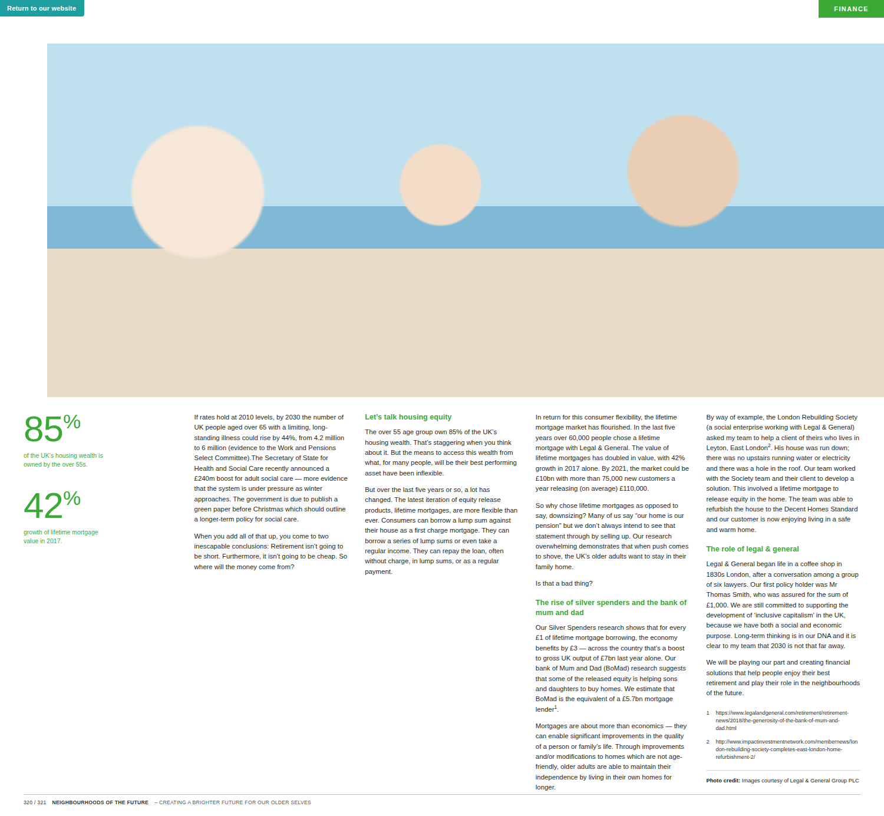Return to our website Finance
85%
of the UK’s housing wealth is owned by the over 55s.
42%
growth of lifetime mortgage value in 2017.
If rates hold at 2010 levels, by 2030 the number of UK people aged over 65 with a limiting, long-standing illness could rise by 44%, from 4.2 million to 6 million (evidence to the Work and Pensions Select Committee).The Secretary of State for Health and Social Care recently announced a £240m boost for adult social care — more evidence that the system is under pressure as winter approaches. The government is due to publish a green paper before Christmas which should outline a longer-term policy for social care.
When you add all of that up, you come to two inescapable conclusions: Retirement isn’t going to be short. Furthermore, it isn’t going to be cheap. So where will the money come from?
Let’s talk housing equity
The over 55 age group own 85% of the UK’s housing wealth. That’s staggering when you think about it. But the means to access this wealth from what, for many people, will be their best performing asset have been inflexible.
But over the last five years or so, a lot has changed. The latest iteration of equity release products, lifetime mortgages, are more flexible than ever. Consumers can borrow a lump sum against their house as a first charge mortgage. They can borrow a series of lump sums or even take a regular income. They can repay the loan, often without charge, in lump sums, or as a regular payment.
In return for this consumer flexibility, the lifetime mortgage market has flourished. In the last five years over 60,000 people chose a lifetime mortgage with Legal & General. The value of lifetime mortgages has doubled in value, with 42% growth in 2017 alone. By 2021, the market could be £10bn with more than 75,000 new customers a year releasing (on average) £110,000.
So why chose lifetime mortgages as opposed to say, downsizing? Many of us say “our home is our pension” but we don’t always intend to see that statement through by selling up. Our research overwhelming demonstrates that when push comes to shove, the UK’s older adults want to stay in their family home.
Is that a bad thing?
The rise of silver spenders and the bank of mum and dad
Our Silver Spenders research shows that for every £1 of lifetime mortgage borrowing, the economy benefits by £3 — across the country that’s a boost to gross UK output of £7bn last year alone. Our bank of Mum and Dad (BoMad) research suggests that some of the released equity is helping sons and daughters to buy homes. We estimate that BoMad is the equivalent of a £5.7bn mortgage lender1.
Mortgages are about more than economics — they can enable significant improvements in the quality of a person or family’s life. Through improvements and/or modifications to homes which are not age-friendly, older adults are able to maintain their independence by living in their own homes for longer.
By way of example, the London Rebuilding Society (a social enterprise working with Legal & General) asked my team to help a client of theirs who lives in Leyton, East London2. His house was run down; there was no upstairs running water or electricity and there was a hole in the roof. Our team worked with the Society team and their client to develop a solution. This involved a lifetime mortgage to release equity in the home. The team was able to refurbish the house to the Decent Homes Standard and our customer is now enjoying living in a safe and warm home.
The role of legal & general
Legal & General began life in a coffee shop in 1830s London, after a conversation among a group of six lawyers. Our first policy holder was Mr Thomas Smith, who was assured for the sum of £1,000. We are still committed to supporting the development of ‘inclusive capitalism’ in the UK, because we have both a social and economic purpose. Long-term thinking is in our DNA and it is clear to my team that 2030 is not that far away.
We will be playing our part and creating financial solutions that help people enjoy their best retirement and play their role in the neighbourhoods of the future.
https://www.legalandgeneral.com/retirement/retirement-news/2018/the-generosity-of-the-bank-of-mum-and-dad.html
http://www.impactinvestmentnetwork.com/membernews/london-rebuilding-society-completes-east-london-home-refurbishment-2/
Photo credit: Images courtesy of Legal & General Group PLC
320 / 321 Neighbourhoods of the Future – Creating a brighter future for our older selves